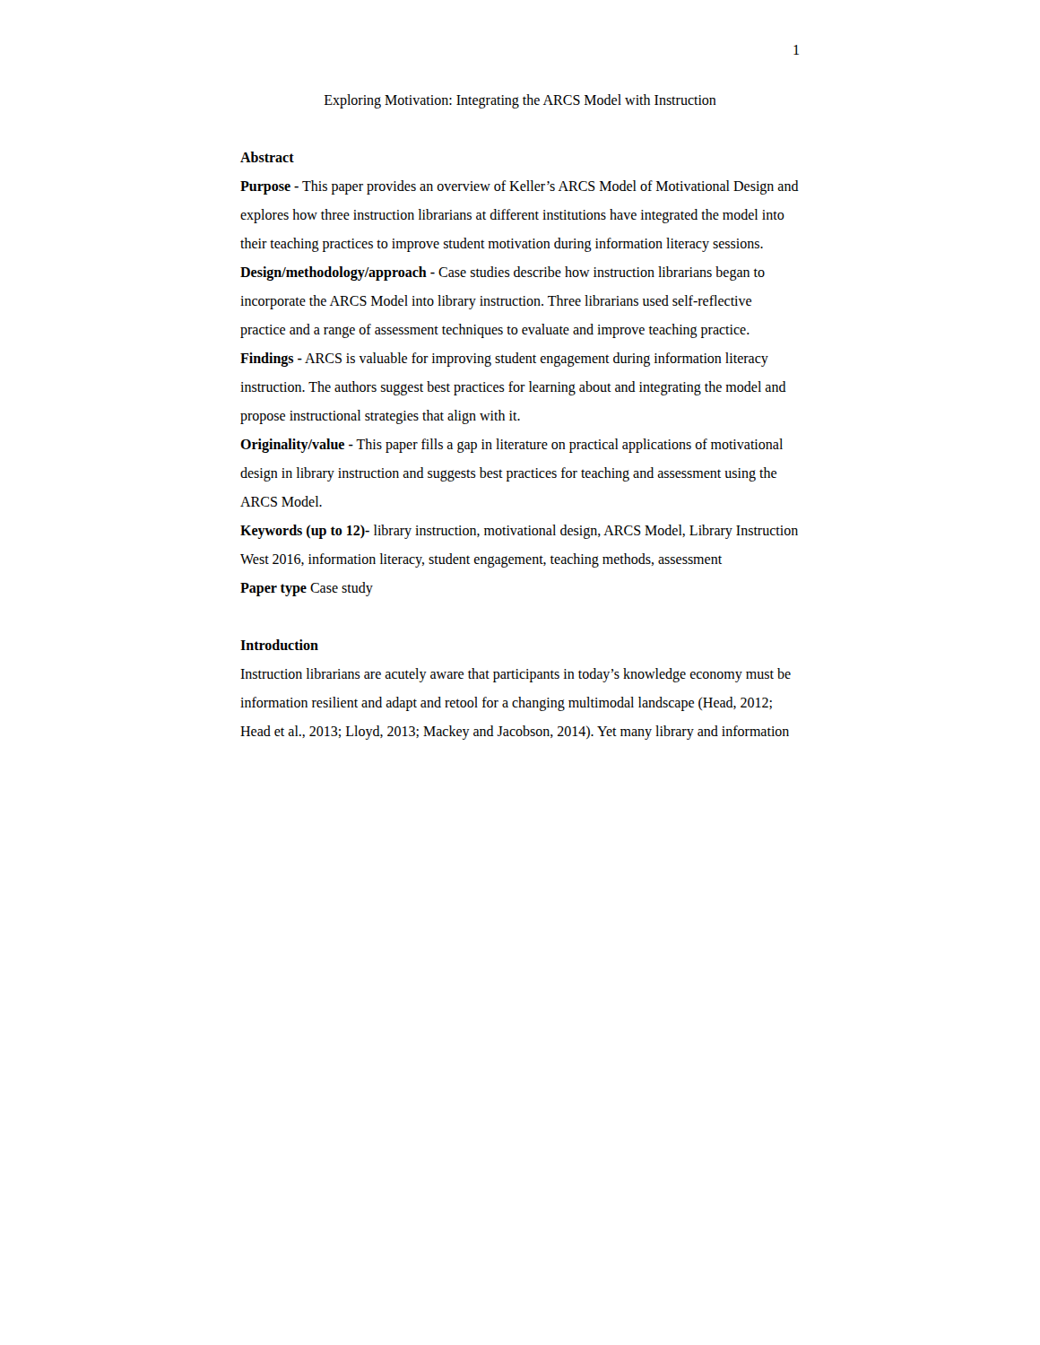1
Exploring Motivation: Integrating the ARCS Model with Instruction
Abstract
Purpose - This paper provides an overview of Keller’s ARCS Model of Motivational Design and explores how three instruction librarians at different institutions have integrated the model into their teaching practices to improve student motivation during information literacy sessions.
Design/methodology/approach - Case studies describe how instruction librarians began to incorporate the ARCS Model into library instruction. Three librarians used self-reflective practice and a range of assessment techniques to evaluate and improve teaching practice.
Findings - ARCS is valuable for improving student engagement during information literacy instruction. The authors suggest best practices for learning about and integrating the model and propose instructional strategies that align with it.
Originality/value - This paper fills a gap in literature on practical applications of motivational design in library instruction and suggests best practices for teaching and assessment using the ARCS Model.
Keywords (up to 12)- library instruction, motivational design, ARCS Model, Library Instruction West 2016, information literacy, student engagement, teaching methods, assessment
Paper type Case study
Introduction
Instruction librarians are acutely aware that participants in today’s knowledge economy must be information resilient and adapt and retool for a changing multimodal landscape (Head, 2012; Head et al., 2013; Lloyd, 2013; Mackey and Jacobson, 2014). Yet many library and information